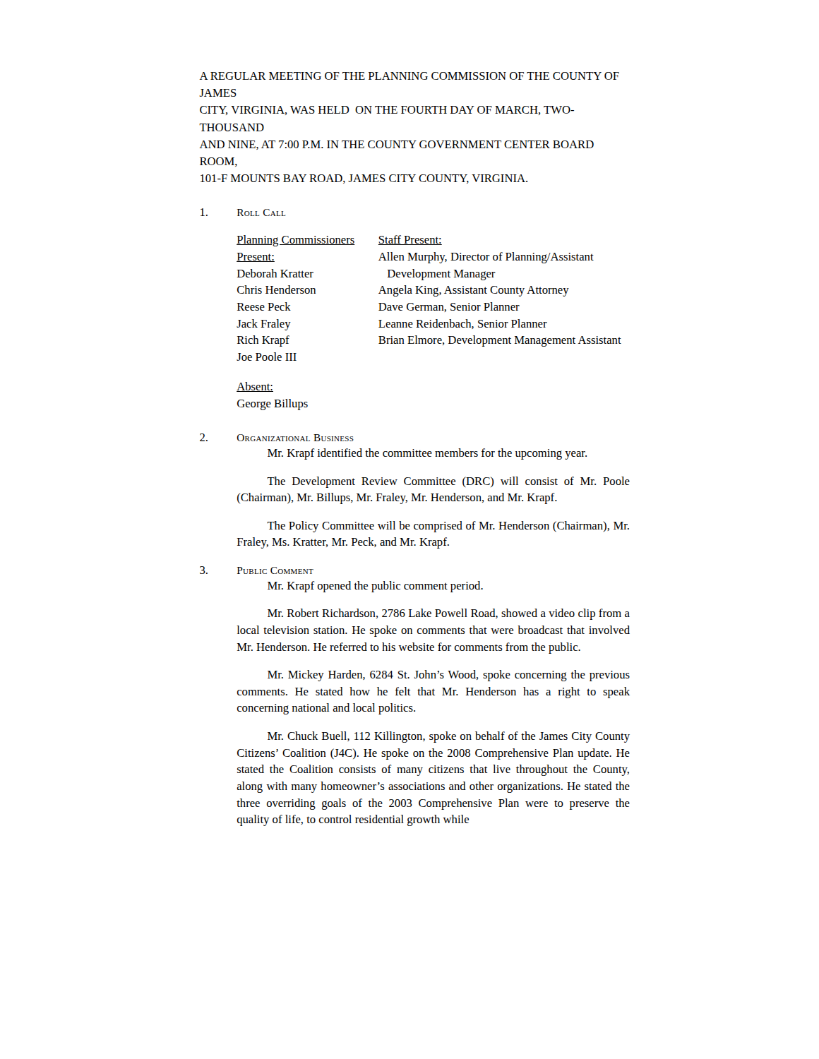A REGULAR MEETING OF THE PLANNING COMMISSION OF THE COUNTY OF JAMES
CITY, VIRGINIA, WAS HELD ON THE FOURTH DAY OF MARCH, TWO-THOUSAND
AND NINE, AT 7:00 P.M. IN THE COUNTY GOVERNMENT CENTER BOARD ROOM,
101-F MOUNTS BAY ROAD, JAMES CITY COUNTY, VIRGINIA.
1. Roll Call
| Planning Commissioners | Staff Present: |
| Present: | Allen Murphy, Director of Planning/Assistant |
| Deborah Kratter | Development Manager |
| Chris Henderson | Angela King, Assistant County Attorney |
| Reese Peck | Dave German, Senior Planner |
| Jack Fraley | Leanne Reidenbach, Senior Planner |
| Rich Krapf | Brian Elmore, Development Management Assistant |
| Joe Poole III | |
Absent: George Billups
2. Organizational Business
Mr. Krapf identified the committee members for the upcoming year.
The Development Review Committee (DRC) will consist of Mr. Poole (Chairman), Mr. Billups, Mr. Fraley, Mr. Henderson, and Mr. Krapf.
The Policy Committee will be comprised of Mr. Henderson (Chairman), Mr. Fraley, Ms. Kratter, Mr. Peck, and Mr. Krapf.
3. Public Comment
Mr. Krapf opened the public comment period.
Mr. Robert Richardson, 2786 Lake Powell Road, showed a video clip from a local television station. He spoke on comments that were broadcast that involved Mr. Henderson. He referred to his website for comments from the public.
Mr. Mickey Harden, 6284 St. John’s Wood, spoke concerning the previous comments. He stated how he felt that Mr. Henderson has a right to speak concerning national and local politics.
Mr. Chuck Buell, 112 Killington, spoke on behalf of the James City County Citizens’ Coalition (J4C). He spoke on the 2008 Comprehensive Plan update. He stated the Coalition consists of many citizens that live throughout the County, along with many homeowner’s associations and other organizations. He stated the three overriding goals of the 2003 Comprehensive Plan were to preserve the quality of life, to control residential growth while